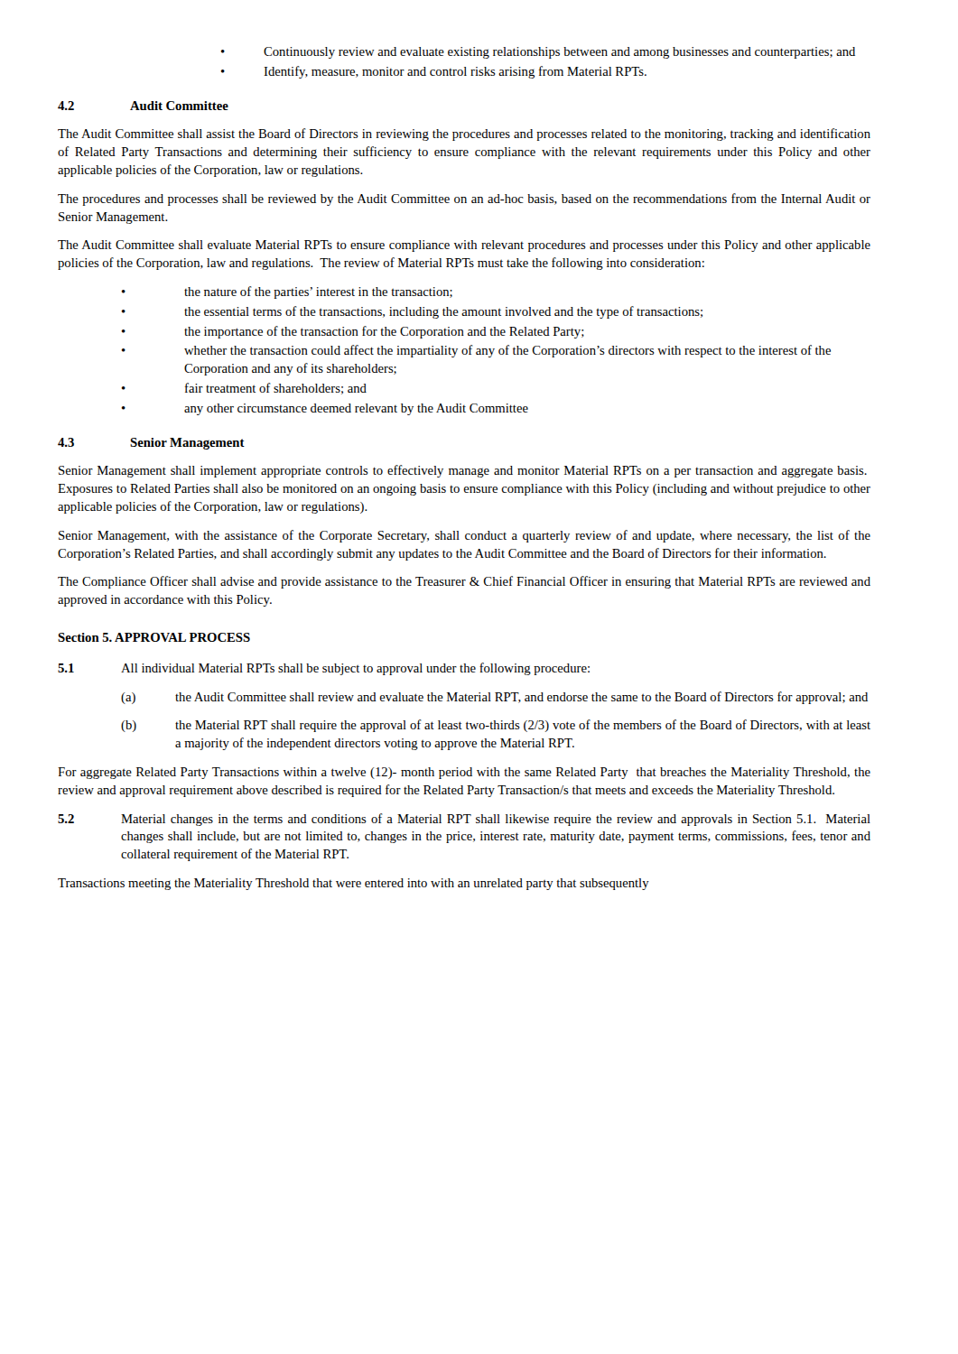• Continuously review and evaluate existing relationships between and among businesses and counterparties; and
• Identify, measure, monitor and control risks arising from Material RPTs.
4.2 Audit Committee
The Audit Committee shall assist the Board of Directors in reviewing the procedures and processes related to the monitoring, tracking and identification of Related Party Transactions and determining their sufficiency to ensure compliance with the relevant requirements under this Policy and other applicable policies of the Corporation, law or regulations.
The procedures and processes shall be reviewed by the Audit Committee on an ad-hoc basis, based on the recommendations from the Internal Audit or Senior Management.
The Audit Committee shall evaluate Material RPTs to ensure compliance with relevant procedures and processes under this Policy and other applicable policies of the Corporation, law and regulations. The review of Material RPTs must take the following into consideration:
• the nature of the parties’ interest in the transaction;
• the essential terms of the transactions, including the amount involved and the type of transactions;
• the importance of the transaction for the Corporation and the Related Party;
• whether the transaction could affect the impartiality of any of the Corporation’s directors with respect to the interest of the Corporation and any of its shareholders;
• fair treatment of shareholders; and
• any other circumstance deemed relevant by the Audit Committee
4.3 Senior Management
Senior Management shall implement appropriate controls to effectively manage and monitor Material RPTs on a per transaction and aggregate basis. Exposures to Related Parties shall also be monitored on an ongoing basis to ensure compliance with this Policy (including and without prejudice to other applicable policies of the Corporation, law or regulations).
Senior Management, with the assistance of the Corporate Secretary, shall conduct a quarterly review of and update, where necessary, the list of the Corporation’s Related Parties, and shall accordingly submit any updates to the Audit Committee and the Board of Directors for their information.
The Compliance Officer shall advise and provide assistance to the Treasurer & Chief Financial Officer in ensuring that Material RPTs are reviewed and approved in accordance with this Policy.
Section 5. APPROVAL PROCESS
5.1 All individual Material RPTs shall be subject to approval under the following procedure:
(a) the Audit Committee shall review and evaluate the Material RPT, and endorse the same to the Board of Directors for approval; and
(b) the Material RPT shall require the approval of at least two-thirds (2/3) vote of the members of the Board of Directors, with at least a majority of the independent directors voting to approve the Material RPT.
For aggregate Related Party Transactions within a twelve (12)- month period with the same Related Party that breaches the Materiality Threshold, the review and approval requirement above described is required for the Related Party Transaction/s that meets and exceeds the Materiality Threshold.
5.2 Material changes in the terms and conditions of a Material RPT shall likewise require the review and approvals in Section 5.1. Material changes shall include, but are not limited to, changes in the price, interest rate, maturity date, payment terms, commissions, fees, tenor and collateral requirement of the Material RPT.
Transactions meeting the Materiality Threshold that were entered into with an unrelated party that subsequently